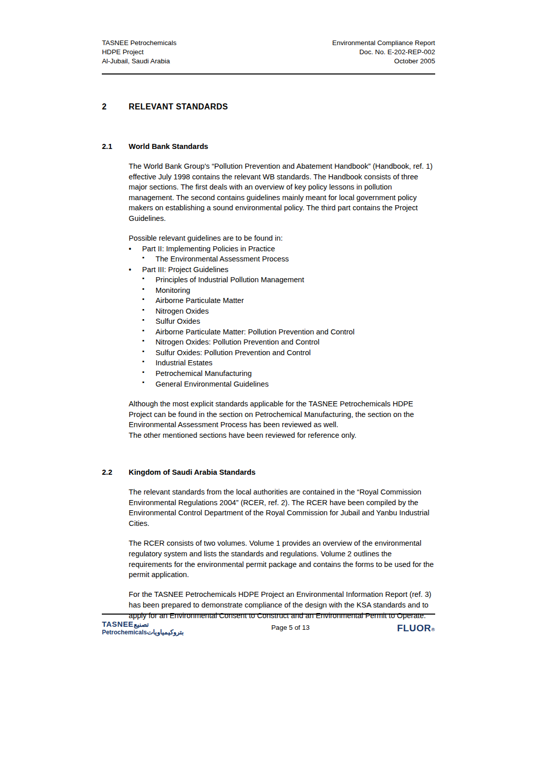TASNEE Petrochemicals
HDPE Project
Al-Jubail, Saudi Arabia
Environmental Compliance Report
Doc. No. E-202-REP-002
October 2005
2 RELEVANT STANDARDS
2.1 World Bank Standards
The World Bank Group's “Pollution Prevention and Abatement Handbook” (Handbook, ref. 1) effective July 1998 contains the relevant WB standards. The Handbook consists of three major sections. The first deals with an overview of key policy lessons in pollution management. The second contains guidelines mainly meant for local government policy makers on establishing a sound environmental policy. The third part contains the Project Guidelines.
Possible relevant guidelines are to be found in:
Part II: Implementing Policies in Practice
The Environmental Assessment Process
Part III: Project Guidelines
Principles of Industrial Pollution Management
Monitoring
Airborne Particulate Matter
Nitrogen Oxides
Sulfur Oxides
Airborne Particulate Matter: Pollution Prevention and Control
Nitrogen Oxides: Pollution Prevention and Control
Sulfur Oxides: Pollution Prevention and Control
Industrial Estates
Petrochemical Manufacturing
General Environmental Guidelines
Although the most explicit standards applicable for the TASNEE Petrochemicals HDPE Project can be found in the section on Petrochemical Manufacturing, the section on the Environmental Assessment Process has been reviewed as well.
The other mentioned sections have been reviewed for reference only.
2.2 Kingdom of Saudi Arabia Standards
The relevant standards from the local authorities are contained in the “Royal Commission Environmental Regulations 2004” (RCER, ref. 2). The RCER have been compiled by the Environmental Control Department of the Royal Commission for Jubail and Yanbu Industrial Cities.
The RCER consists of two volumes. Volume 1 provides an overview of the environmental regulatory system and lists the standards and regulations. Volume 2 outlines the requirements for the environmental permit package and contains the forms to be used for the permit application.
For the TASNEE Petrochemicals HDPE Project an Environmental Information Report (ref. 3) has been prepared to demonstrate compliance of the design with the KSA standards and to apply for an Environmental Consent to Construct and an Environmental Permit to Operate.
TASNEE تصنيع
Petrochemicals بتروكيمياويات
Page 5 of 13
FLUOR®